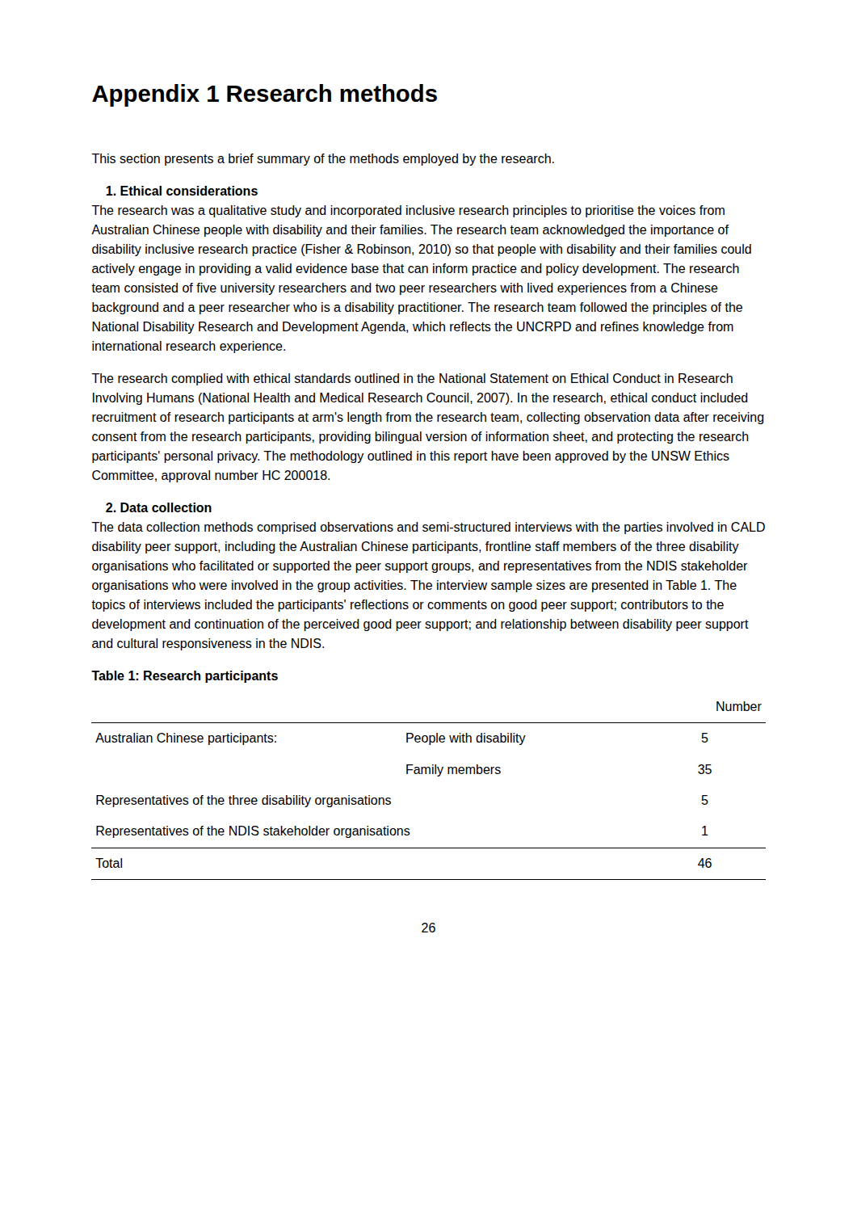Appendix 1 Research methods
This section presents a brief summary of the methods employed by the research.
Ethical considerations
The research was a qualitative study and incorporated inclusive research principles to prioritise the voices from Australian Chinese people with disability and their families. The research team acknowledged the importance of disability inclusive research practice (Fisher & Robinson, 2010) so that people with disability and their families could actively engage in providing a valid evidence base that can inform practice and policy development. The research team consisted of five university researchers and two peer researchers with lived experiences from a Chinese background and a peer researcher who is a disability practitioner. The research team followed the principles of the National Disability Research and Development Agenda, which reflects the UNCRPD and refines knowledge from international research experience.
The research complied with ethical standards outlined in the National Statement on Ethical Conduct in Research Involving Humans (National Health and Medical Research Council, 2007). In the research, ethical conduct included recruitment of research participants at arm's length from the research team, collecting observation data after receiving consent from the research participants, providing bilingual version of information sheet, and protecting the research participants' personal privacy. The methodology outlined in this report have been approved by the UNSW Ethics Committee, approval number HC 200018.
Data collection
The data collection methods comprised observations and semi-structured interviews with the parties involved in CALD disability peer support, including the Australian Chinese participants, frontline staff members of the three disability organisations who facilitated or supported the peer support groups, and representatives from the NDIS stakeholder organisations who were involved in the group activities. The interview sample sizes are presented in Table 1. The topics of interviews included the participants' reflections or comments on good peer support; contributors to the development and continuation of the perceived good peer support; and relationship between disability peer support and cultural responsiveness in the NDIS.
Table 1: Research participants
| | Number |
| --- | --- |
| Australian Chinese participants: | People with disability | 5 |
| Family members | 35 |
| Representatives of the three disability organisations | 5 |
| Representatives of the NDIS stakeholder organisations | 1 |
| Total | 46 |
26